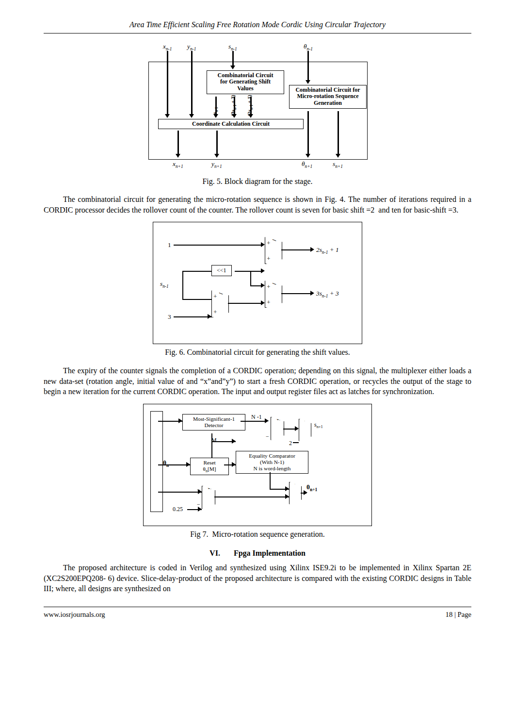Area Time Efficient Scaling Free Rotation Mode Cordic Using Circular Trajectory
xn-1 yn-1 sn-1 θn-1
Combinatorial Circuit
for Generating Shift
Values
Combinatorial Circuit for
Micro-rotation Sequence
Generation
sn-1 (3sn-1 + 3) (2sn-1 + 1)
Coordinate Calculation Circuit
xn+1 yn+1 θn+1 sn+1
Fig. 5. Block diagram for the stage.
The combinatorial circuit for generating the micro-rotation sequence is shown in Fig. 4. The number of iterations required in a CORDIC processor decides the rollover count of the counter. The rollover count is seven for basic shift =2 and ten for basic-shift =3.
1
sn-1
<<1
ADD
+ + 3
ADD
+ +
2sn-1 + 1
ADD
+ +
3sn-1 + 3
Fig. 6. Combinatorial circuit for generating the shift values.
The expiry of the counter signals the completion of a CORDIC operation; depending on this signal, the multiplexer either loads a new data-set (rotation angle, initial value of and “x”and”y”) to start a fresh CORDIC operation, or recycles the output of the stage to begin a new iteration for the current CORDIC operation. The input and output register files act as latches for synchronization.
Most-Significant-1
Detector
N -1
SUB
− −
MUX
sn+1 2 M
Equality Comparator
(With N-1)
N is word-length
Reset
θn[M]
θn
SUB
− − 0.25
MUX
θn+1
Fig 7. Micro-rotation sequence generation.
VI. Fpga Implementation
The proposed architecture is coded in Verilog and synthesized using Xilinx ISE9.2i to be implemented in Xilinx Spartan 2E (XC2S200EPQ208- 6) device. Slice-delay-product of the proposed architecture is compared with the existing CORDIC designs in Table III; where, all designs are synthesized on
www.iosrjournals.org 18 | Page